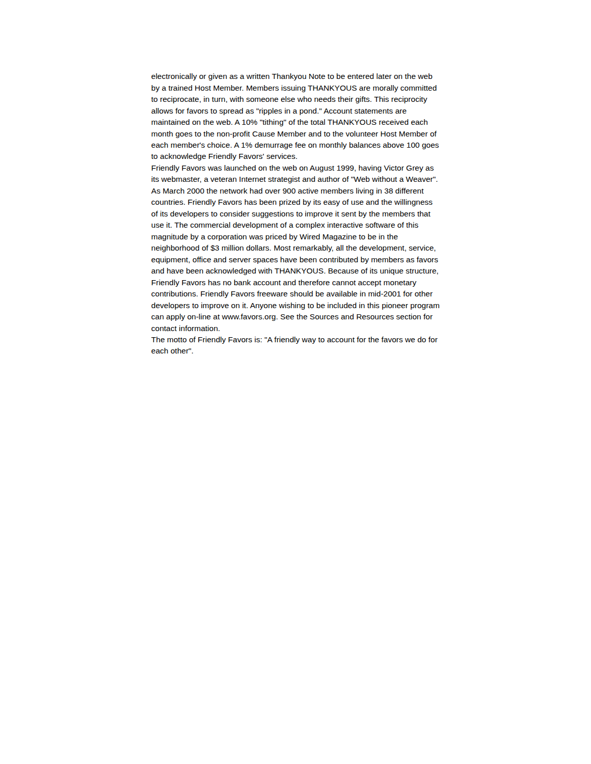electronically or given as a written Thankyou Note to be entered later on the web by a trained Host Member. Members issuing THANKYOUS are morally committed to reciprocate, in turn, with someone else who needs their gifts. This reciprocity allows for favors to spread as "ripples in a pond." Account statements are maintained on the web. A 10% "tithing" of the total THANKYOUS received each month goes to the non-profit Cause Member and to the volunteer Host Member of each member's choice. A 1% demurrage fee on monthly balances above 100 goes to acknowledge Friendly Favors' services.
Friendly Favors was launched on the web on August 1999, having Victor Grey as its webmaster, a veteran Internet strategist and author of "Web without a Weaver". As March 2000 the network had over 900 active members living in 38 different countries. Friendly Favors has been prized by its easy of use and the willingness of its developers to consider suggestions to improve it sent by the members that use it. The commercial development of a complex interactive software of this magnitude by a corporation was priced by Wired Magazine to be in the neighborhood of $3 million dollars. Most remarkably, all the development, service, equipment, office and server spaces have been contributed by members as favors and have been acknowledged with THANKYOUS. Because of its unique structure, Friendly Favors has no bank account and therefore cannot accept monetary contributions. Friendly Favors freeware should be available in mid-2001 for other developers to improve on it. Anyone wishing to be included in this pioneer program can apply on-line at www.favors.org. See the Sources and Resources section for contact information.
The motto of Friendly Favors is: "A friendly way to account for the favors we do for each other".